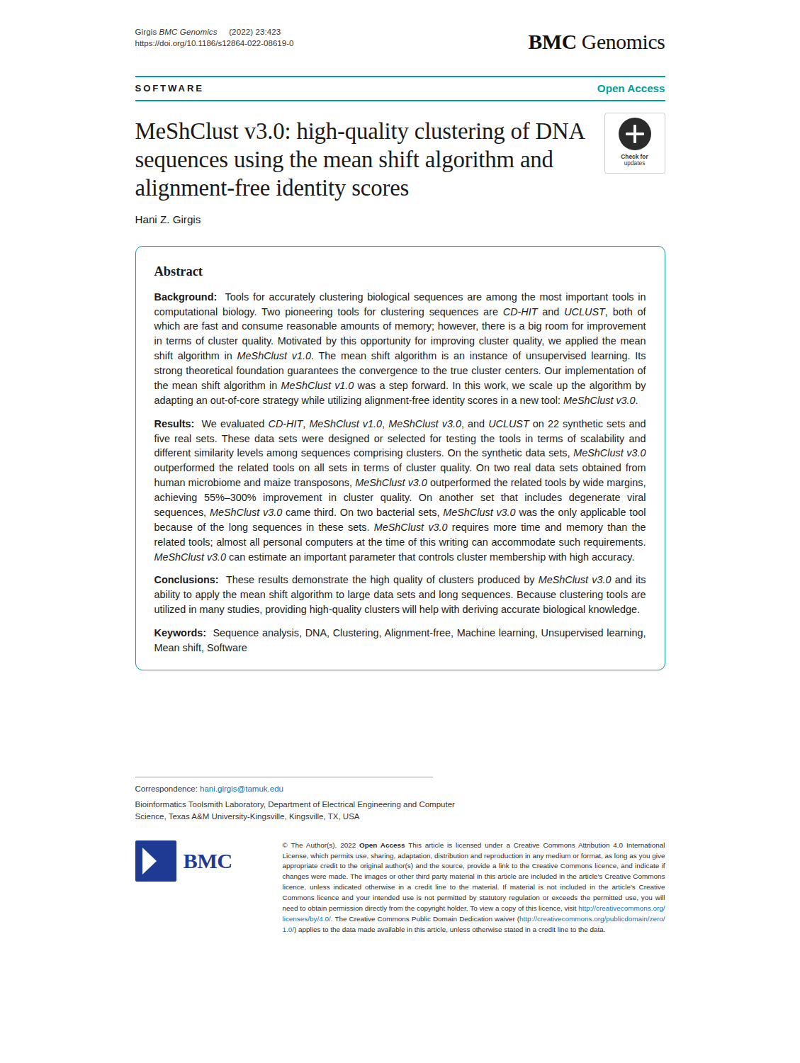Girgis BMC Genomics (2022) 23:423
https://doi.org/10.1186/s12864-022-08619-0
BMC Genomics
Software
Open Access
Check forupdates
MeShClust v3.0: high-quality clustering of DNA sequences using the mean shift algorithm and alignment-free identity scores
Hani Z. Girgis
Abstract
Background: Tools for accurately clustering biological sequences are among the most important tools in computational biology. Two pioneering tools for clustering sequences are CD-HIT and UCLUST, both of which are fast and consume reasonable amounts of memory; however, there is a big room for improvement in terms of cluster quality. Motivated by this opportunity for improving cluster quality, we applied the mean shift algorithm in MeShClust v1.0. The mean shift algorithm is an instance of unsupervised learning. Its strong theoretical foundation guarantees the convergence to the true cluster centers. Our implementation of the mean shift algorithm in MeShClust v1.0 was a step forward. In this work, we scale up the algorithm by adapting an out-of-core strategy while utilizing alignment-free identity scores in a new tool: MeShClust v3.0.
Results: We evaluated CD-HIT, MeShClust v1.0, MeShClust v3.0, and UCLUST on 22 synthetic sets and five real sets. These data sets were designed or selected for testing the tools in terms of scalability and different similarity levels among sequences comprising clusters. On the synthetic data sets, MeShClust v3.0 outperformed the related tools on all sets in terms of cluster quality. On two real data sets obtained from human microbiome and maize transposons, MeShClust v3.0 outperformed the related tools by wide margins, achieving 55%–300% improvement in cluster quality. On another set that includes degenerate viral sequences, MeShClust v3.0 came third. On two bacterial sets, MeShClust v3.0 was the only applicable tool because of the long sequences in these sets. MeShClust v3.0 requires more time and memory than the related tools; almost all personal computers at the time of this writing can accommodate such requirements. MeShClust v3.0 can estimate an important parameter that controls cluster membership with high accuracy.
Conclusions: These results demonstrate the high quality of clusters produced by MeShClust v3.0 and its ability to apply the mean shift algorithm to large data sets and long sequences. Because clustering tools are utilized in many studies, providing high-quality clusters will help with deriving accurate biological knowledge.
Keywords: Sequence analysis, DNA, Clustering, Alignment-free, Machine learning, Unsupervised learning, Mean shift, Software
Correspondence: hani.girgis@tamuk.edu
Bioinformatics Toolsmith Laboratory, Department of Electrical Engineering and Computer Science, Texas A&M University-Kingsville, Kingsville, TX, USA
BMC
© The Author(s). 2022 Open Access This article is licensed under a Creative Commons Attribution 4.0 International License, which permits use, sharing, adaptation, distribution and reproduction in any medium or format, as long as you give appropriate credit to the original author(s) and the source, provide a link to the Creative Commons licence, and indicate if changes were made. The images or other third party material in this article are included in the article's Creative Commons licence, unless indicated otherwise in a credit line to the material. If material is not included in the article's Creative Commons licence and your intended use is not permitted by statutory regulation or exceeds the permitted use, you will need to obtain permission directly from the copyright holder. To view a copy of this licence, visit http://creativecommons.org/licenses/by/4.0/. The Creative Commons Public Domain Dedication waiver (http://creativecommons.org/publicdomain/zero/1.0/) applies to the data made available in this article, unless otherwise stated in a credit line to the data.